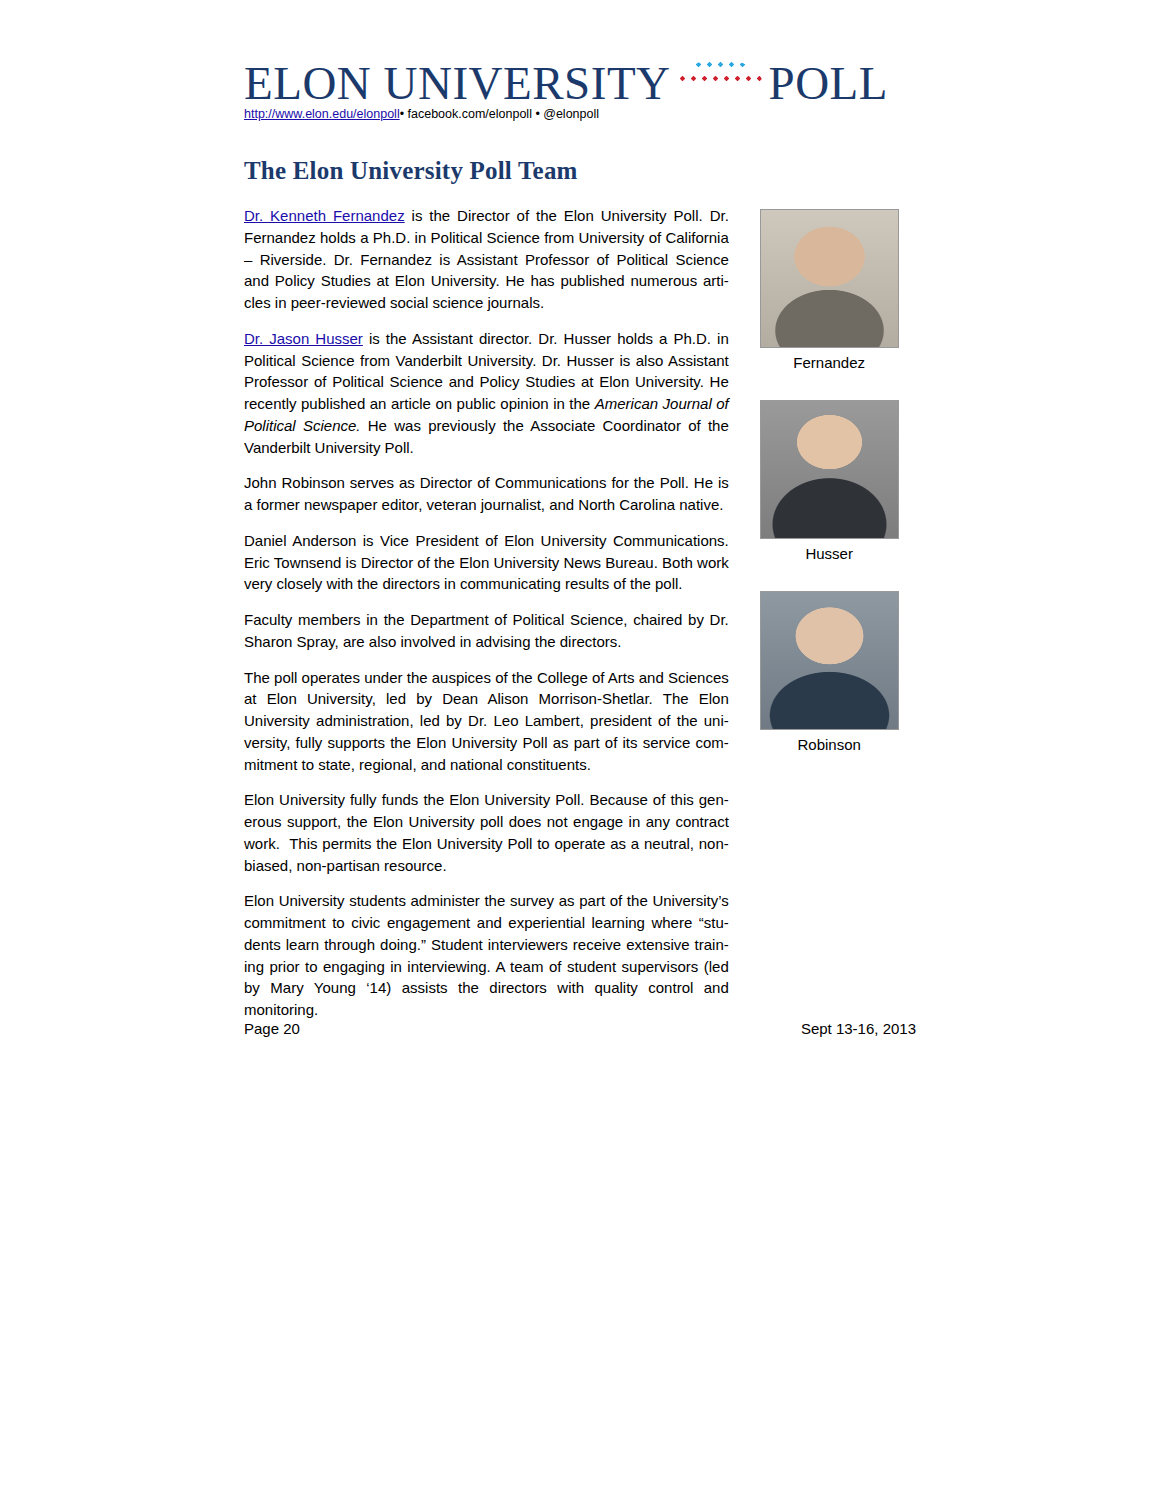ELON UNIVERSITY POLL
http://www.elon.edu/elonpoll• facebook.com/elonpoll • @elonpoll
The Elon University Poll Team
Dr. Kenneth Fernandez is the Director of the Elon University Poll. Dr. Fernandez holds a Ph.D. in Political Science from University of California – Riverside. Dr. Fernandez is Assistant Professor of Political Science and Policy Studies at Elon University. He has published numerous articles in peer-reviewed social science journals.
Dr. Jason Husser is the Assistant director. Dr. Husser holds a Ph.D. in Political Science from Vanderbilt University. Dr. Husser is also Assistant Professor of Political Science and Policy Studies at Elon University. He recently published an article on public opinion in the American Journal of Political Science. He was previously the Associate Coordinator of the Vanderbilt University Poll.
John Robinson serves as Director of Communications for the Poll. He is a former newspaper editor, veteran journalist, and North Carolina native.
Daniel Anderson is Vice President of Elon University Communications. Eric Townsend is Director of the Elon University News Bureau. Both work very closely with the directors in communicating results of the poll.
Faculty members in the Department of Political Science, chaired by Dr. Sharon Spray, are also involved in advising the directors.
The poll operates under the auspices of the College of Arts and Sciences at Elon University, led by Dean Alison Morrison-Shetlar. The Elon University administration, led by Dr. Leo Lambert, president of the university, fully supports the Elon University Poll as part of its service commitment to state, regional, and national constituents.
Elon University fully funds the Elon University Poll. Because of this generous support, the Elon University poll does not engage in any contract work. This permits the Elon University Poll to operate as a neutral, non-biased, non-partisan resource.
Elon University students administer the survey as part of the University’s commitment to civic engagement and experiential learning where “students learn through doing.” Student interviewers receive extensive training prior to engaging in interviewing. A team of student supervisors (led by Mary Young ‘14) assists the directors with quality control and monitoring.
Fernandez
Husser
Robinson
Page 20 Sept 13-16, 2013